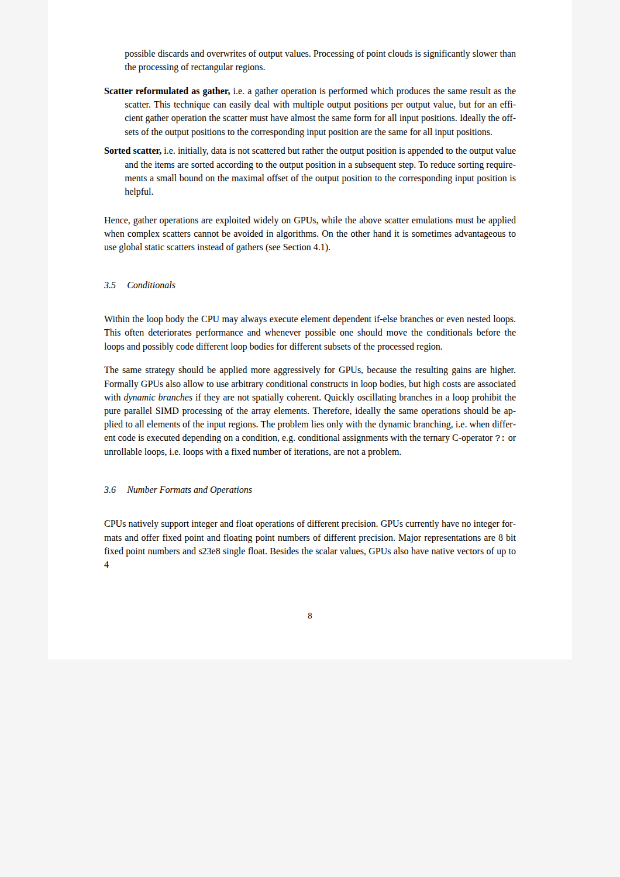possible discards and overwrites of output values. Processing of point clouds is significantly slower than the processing of rectangular regions.
Scatter reformulated as gather, i.e. a gather operation is performed which produces the same result as the scatter. This technique can easily deal with multiple output positions per output value, but for an efficient gather operation the scatter must have almost the same form for all input positions. Ideally the offsets of the output positions to the corresponding input position are the same for all input positions.
Sorted scatter, i.e. initially, data is not scattered but rather the output position is appended to the output value and the items are sorted according to the output position in a subsequent step. To reduce sorting requirements a small bound on the maximal offset of the output position to the corresponding input position is helpful.
Hence, gather operations are exploited widely on GPUs, while the above scatter emulations must be applied when complex scatters cannot be avoided in algorithms. On the other hand it is sometimes advantageous to use global static scatters instead of gathers (see Section 4.1).
3.5 Conditionals
Within the loop body the CPU may always execute element dependent if-else branches or even nested loops. This often deteriorates performance and whenever possible one should move the conditionals before the loops and possibly code different loop bodies for different subsets of the processed region.
The same strategy should be applied more aggressively for GPUs, because the resulting gains are higher. Formally GPUs also allow to use arbitrary conditional constructs in loop bodies, but high costs are associated with dynamic branches if they are not spatially coherent. Quickly oscillating branches in a loop prohibit the pure parallel SIMD processing of the array elements. Therefore, ideally the same operations should be applied to all elements of the input regions. The problem lies only with the dynamic branching, i.e. when different code is executed depending on a condition, e.g. conditional assignments with the ternary C-operator ?: or unrollable loops, i.e. loops with a fixed number of iterations, are not a problem.
3.6 Number Formats and Operations
CPUs natively support integer and float operations of different precision. GPUs currently have no integer formats and offer fixed point and floating point numbers of different precision. Major representations are 8 bit fixed point numbers and s23e8 single float. Besides the scalar values, GPUs also have native vectors of up to 4
8